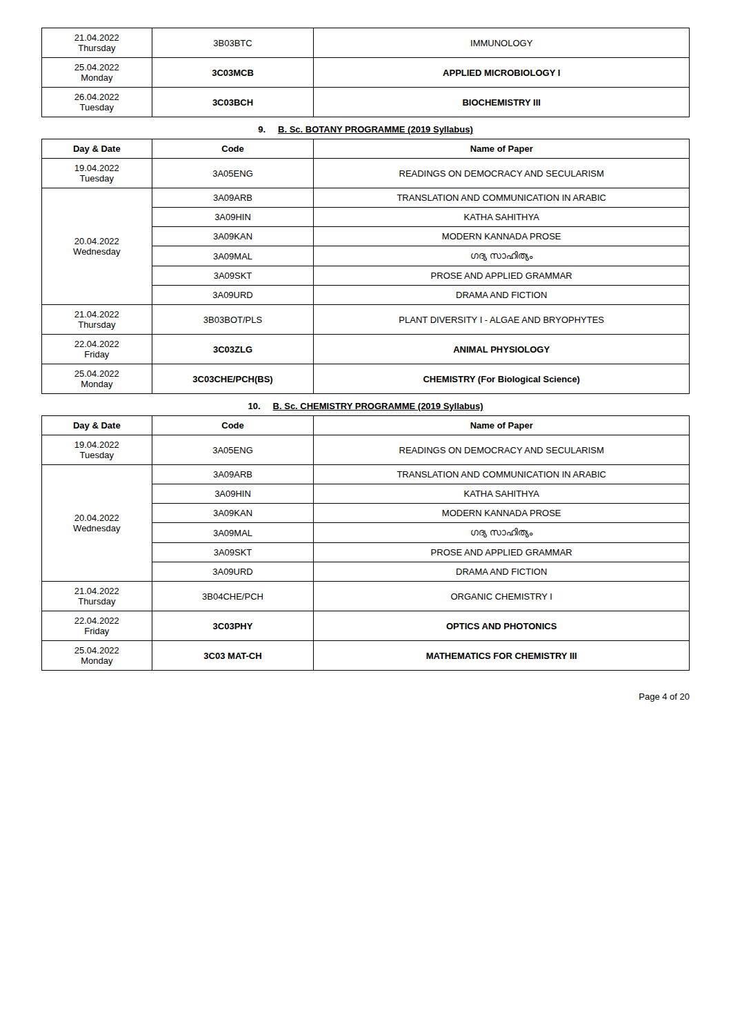| 21.04.2022 Thursday | 3B03BTC | IMMUNOLOGY |
| 25.04.2022 Monday | 3C03MCB | APPLIED MICROBIOLOGY I |
| 26.04.2022 Tuesday | 3C03BCH | BIOCHEMISTRY III |
9. B. Sc. BOTANY PROGRAMME (2019 Syllabus)
| Day & Date | Code | Name of Paper |
| --- | --- | --- |
| 19.04.2022 Tuesday | 3A05ENG | READINGS ON DEMOCRACY AND SECULARISM |
| 20.04.2022 Wednesday | 3A09ARB | TRANSLATION AND COMMUNICATION IN ARABIC |
| 3A09HIN | KATHA SAHITHYA |
| 3A09KAN | MODERN KANNADA PROSE |
| 3A09MAL | ഗദ്യ സാഹിത്യം |
| 3A09SKT | PROSE AND APPLIED GRAMMAR |
| 3A09URD | DRAMA AND FICTION |
| 21.04.2022 Thursday | 3B03BOT/PLS | PLANT DIVERSITY I - ALGAE AND BRYOPHYTES |
| 22.04.2022 Friday | 3C03ZLG | ANIMAL PHYSIOLOGY |
| 25.04.2022 Monday | 3C03CHE/PCH(BS) | CHEMISTRY (For Biological Science) |
10. B. Sc. CHEMISTRY PROGRAMME (2019 Syllabus)
| Day & Date | Code | Name of Paper |
| --- | --- | --- |
| 19.04.2022 Tuesday | 3A05ENG | READINGS ON DEMOCRACY AND SECULARISM |
| 20.04.2022 Wednesday | 3A09ARB | TRANSLATION AND COMMUNICATION IN ARABIC |
| 3A09HIN | KATHA SAHITHYA |
| 3A09KAN | MODERN KANNADA PROSE |
| 3A09MAL | ഗദ്യ സാഹിത്യം |
| 3A09SKT | PROSE AND APPLIED GRAMMAR |
| 3A09URD | DRAMA AND FICTION |
| 21.04.2022 Thursday | 3B04CHE/PCH | ORGANIC CHEMISTRY I |
| 22.04.2022 Friday | 3C03PHY | OPTICS AND PHOTONICS |
| 25.04.2022 Monday | 3C03 MAT-CH | MATHEMATICS FOR CHEMISTRY III |
Page 4 of 20